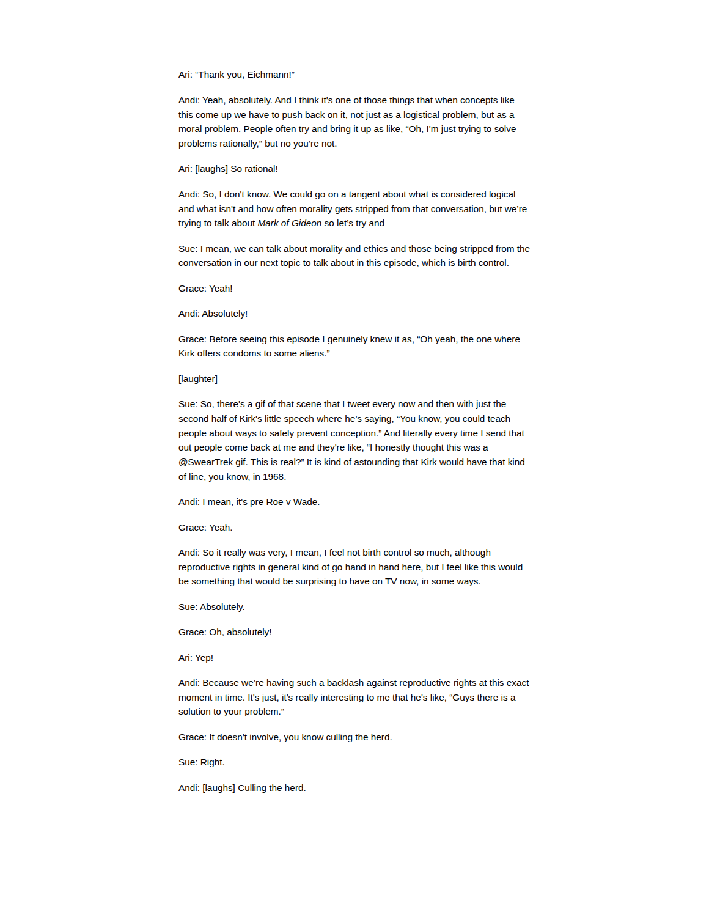Ari: “Thank you, Eichmann!”
Andi: Yeah, absolutely. And I think it's one of those things that when concepts like this come up we have to push back on it, not just as a logistical problem, but as a moral problem. People often try and bring it up as like, “Oh, I'm just trying to solve problems rationally,” but no you’re not.
Ari: [laughs] So rational!
Andi: So, I don't know. We could go on a tangent about what is considered logical and what isn't and how often morality gets stripped from that conversation, but we’re trying to talk about Mark of Gideon so let’s try and—
Sue: I mean, we can talk about morality and ethics and those being stripped from the conversation in our next topic to talk about in this episode, which is birth control.
Grace: Yeah!
Andi: Absolutely!
Grace: Before seeing this episode I genuinely knew it as, “Oh yeah, the one where Kirk offers condoms to some aliens.”
[laughter]
Sue: So, there's a gif of that scene that I tweet every now and then with just the second half of Kirk's little speech where he’s saying, “You know, you could teach people about ways to safely prevent conception.” And literally every time I send that out people come back at me and they're like, “I honestly thought this was a @SwearTrek gif. This is real?” It is kind of astounding that Kirk would have that kind of line, you know, in 1968.
Andi: I mean, it's pre Roe v Wade.
Grace: Yeah.
Andi: So it really was very, I mean, I feel not birth control so much, although reproductive rights in general kind of go hand in hand here, but I feel like this would be something that would be surprising to have on TV now, in some ways.
Sue: Absolutely.
Grace: Oh, absolutely!
Ari: Yep!
Andi: Because we’re having such a backlash against reproductive rights at this exact moment in time. It's just, it's really interesting to me that he's like, “Guys there is a solution to your problem.”
Grace: It doesn't involve, you know culling the herd.
Sue: Right.
Andi: [laughs] Culling the herd.